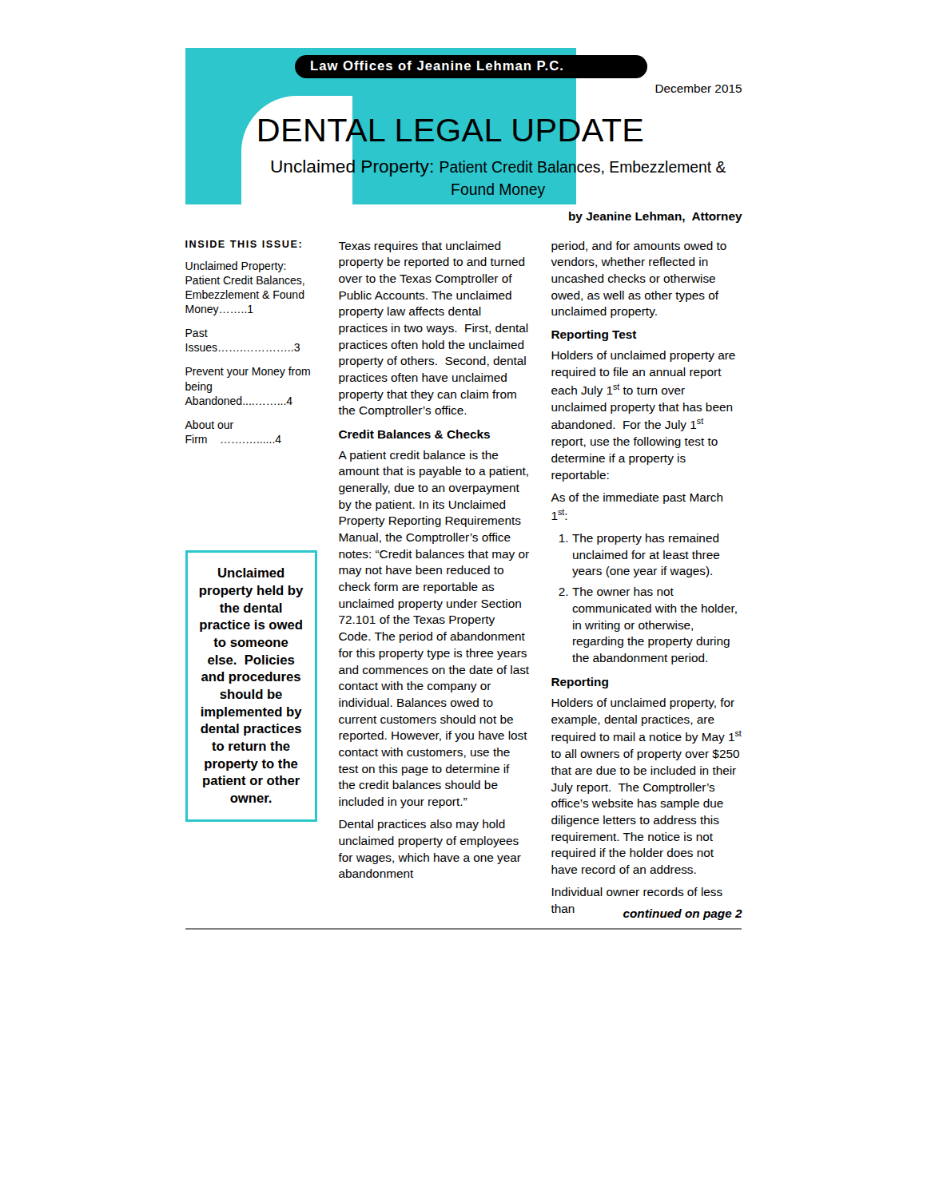Law Offices of Jeanine Lehman P.C.
December 2015
DENTAL LEGAL UPDATE
Unclaimed Property: Patient Credit Balances, Embezzlement & Found Money
by Jeanine Lehman, Attorney
INSIDE THIS ISSUE:
Unclaimed Property: Patient Credit Balances, Embezzlement & Found Money……..1
Past Issues…….…………..3
Prevent your Money from being Abandoned....……...4
About our Firm …….…......4
Unclaimed property held by the dental practice is owed to someone else. Policies and procedures should be implemented by dental practices to return the property to the patient or other owner.
Texas requires that unclaimed property be reported to and turned over to the Texas Comptroller of Public Accounts. The unclaimed property law affects dental practices in two ways. First, dental practices often hold the unclaimed property of others. Second, dental practices often have unclaimed property that they can claim from the Comptroller’s office.
Credit Balances & Checks
A patient credit balance is the amount that is payable to a patient, generally, due to an overpayment by the patient. In its Unclaimed Property Reporting Requirements Manual, the Comptroller’s office notes: “Credit balances that may or may not have been reduced to check form are reportable as unclaimed property under Section 72.101 of the Texas Property Code. The period of abandonment for this property type is three years and commences on the date of last contact with the company or individual. Balances owed to current customers should not be reported. However, if you have lost contact with customers, use the test on this page to determine if the credit balances should be included in your report.”
Dental practices also may hold unclaimed property of employees for wages, which have a one year abandonment
period, and for amounts owed to vendors, whether reflected in uncashed checks or otherwise owed, as well as other types of unclaimed property.
Reporting Test
Holders of unclaimed property are required to file an annual report each July 1st to turn over unclaimed property that has been abandoned. For the July 1st report, use the following test to determine if a property is reportable:
As of the immediate past March 1st:
The property has remained unclaimed for at least three years (one year if wages).
The owner has not communicated with the holder, in writing or otherwise, regarding the property during the abandonment period.
Reporting
Holders of unclaimed property, for example, dental practices, are required to mail a notice by May 1st to all owners of property over $250 that are due to be included in their July report. The Comptroller’s office’s website has sample due diligence letters to address this requirement. The notice is not required if the holder does not have record of an address.
Individual owner records of less than
continued on page 2